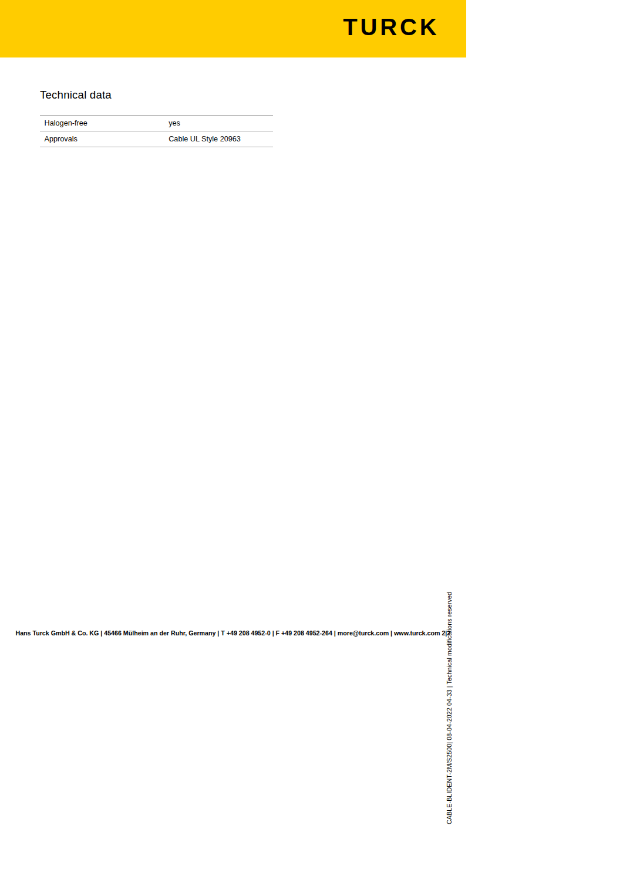TURCK
Technical data
| Halogen-free | yes |
| Approvals | Cable UL Style 20963 |
CABLE-BLIDENT-2M/S2500| 08-04-2022 04-33 | Technical modifications reserved
Hans Turck GmbH & Co. KG | 45466 Mülheim an der Ruhr, Germany | T +49 208 4952-0 | F +49 208 4952-264 | more@turck.com | www.turck.com 2|2